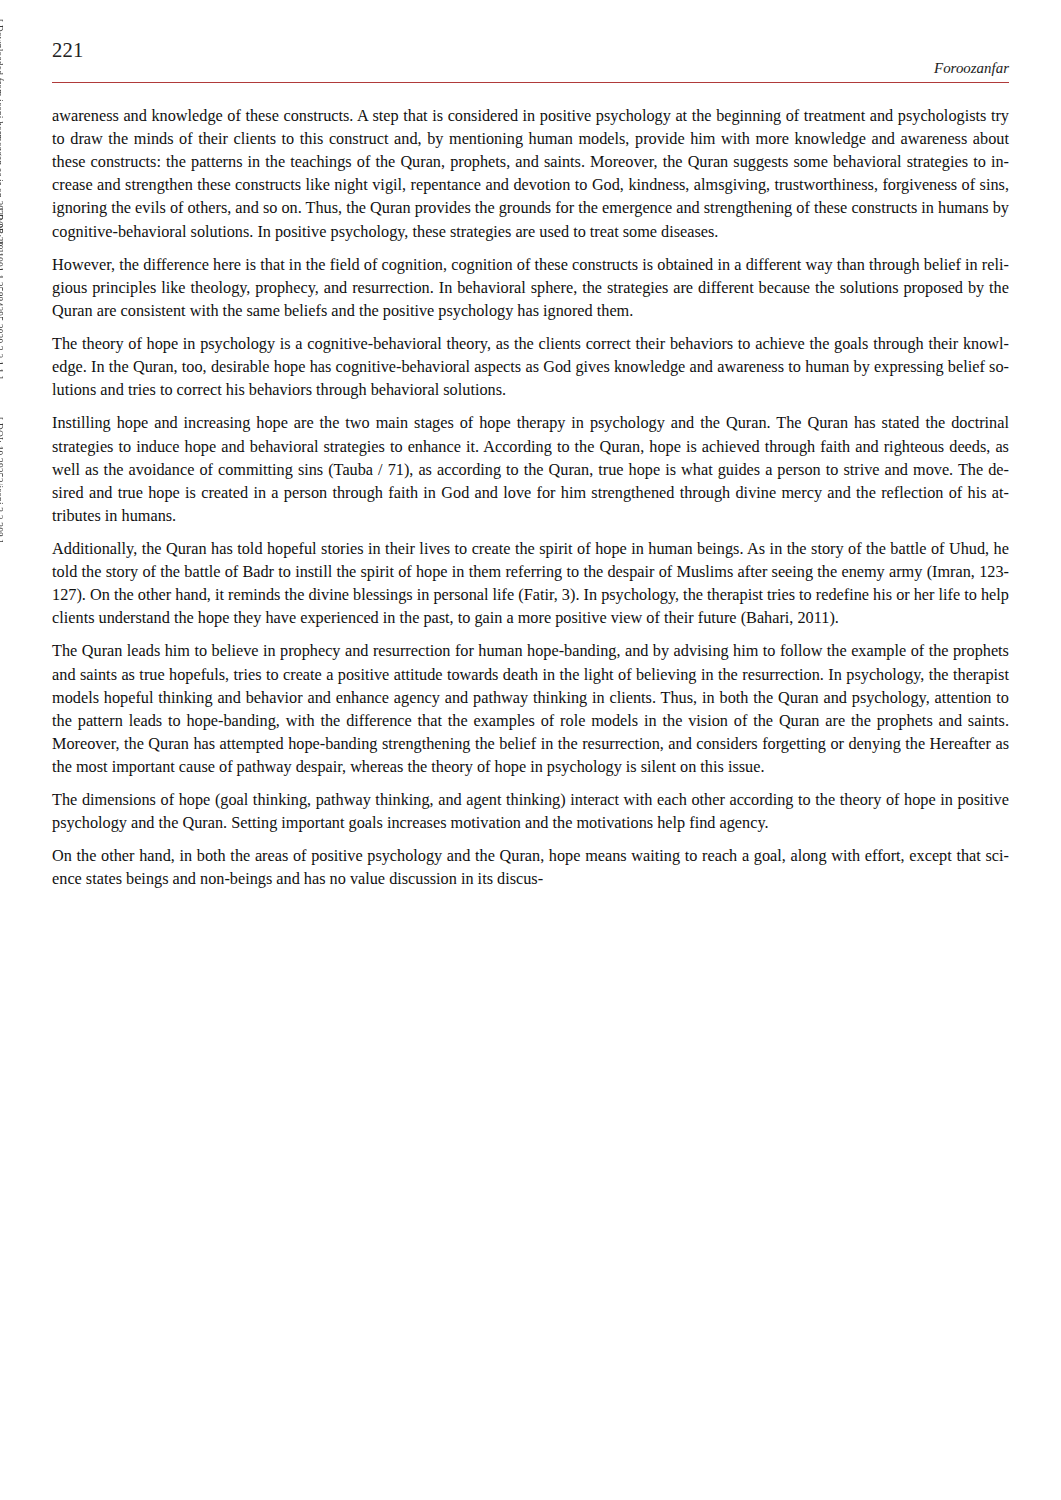[ Downloaded from ieepj.hormozgan.ac.ir on 2022-06-29 ] [ DOR: 20.1001.1.25884395.2020.2.3.1.1 ] [ DOI: 10.29252/ieepj.2.3.208 ]
221
Foroozanfar
awareness and knowledge of these constructs. A step that is considered in positive psychology at the beginning of treatment and psychologists try to draw the minds of their clients to this construct and, by mentioning human models, provide him with more knowledge and awareness about these constructs: the patterns in the teachings of the Quran, prophets, and saints. Moreover, the Quran suggests some behavioral strategies to increase and strengthen these constructs like night vigil, repentance and devotion to God, kindness, almsgiving, trustworthiness, forgiveness of sins, ignoring the evils of others, and so on. Thus, the Quran provides the grounds for the emergence and strengthening of these constructs in humans by cognitive-behavioral solutions. In positive psychology, these strategies are used to treat some diseases.
However, the difference here is that in the field of cognition, cognition of these constructs is obtained in a different way than through belief in religious principles like theology, prophecy, and resurrection. In behavioral sphere, the strategies are different because the solutions proposed by the Quran are consistent with the same beliefs and the positive psychology has ignored them.
The theory of hope in psychology is a cognitive-behavioral theory, as the clients correct their behaviors to achieve the goals through their knowledge. In the Quran, too, desirable hope has cognitive-behavioral aspects as God gives knowledge and awareness to human by expressing belief solutions and tries to correct his behaviors through behavioral solutions.
Instilling hope and increasing hope are the two main stages of hope therapy in psychology and the Quran. The Quran has stated the doctrinal strategies to induce hope and behavioral strategies to enhance it. According to the Quran, hope is achieved through faith and righteous deeds, as well as the avoidance of committing sins (Tauba / 71), as according to the Quran, true hope is what guides a person to strive and move. The desired and true hope is created in a person through faith in God and love for him strengthened through divine mercy and the reflection of his attributes in humans.
Additionally, the Quran has told hopeful stories in their lives to create the spirit of hope in human beings. As in the story of the battle of Uhud, he told the story of the battle of Badr to instill the spirit of hope in them referring to the despair of Muslims after seeing the enemy army (Imran, 123-127). On the other hand, it reminds the divine blessings in personal life (Fatir, 3). In psychology, the therapist tries to redefine his or her life to help clients understand the hope they have experienced in the past, to gain a more positive view of their future (Bahari, 2011).
The Quran leads him to believe in prophecy and resurrection for human hope-banding, and by advising him to follow the example of the prophets and saints as true hopefuls, tries to create a positive attitude towards death in the light of believing in the resurrection. In psychology, the therapist models hopeful thinking and behavior and enhance agency and pathway thinking in clients. Thus, in both the Quran and psychology, attention to the pattern leads to hope-banding, with the difference that the examples of role models in the vision of the Quran are the prophets and saints. Moreover, the Quran has attempted hope-banding strengthening the belief in the resurrection, and considers forgetting or denying the Hereafter as the most important cause of pathway despair, whereas the theory of hope in psychology is silent on this issue.
The dimensions of hope (goal thinking, pathway thinking, and agent thinking) interact with each other according to the theory of hope in positive psychology and the Quran. Setting important goals increases motivation and the motivations help find agency.
On the other hand, in both the areas of positive psychology and the Quran, hope means waiting to reach a goal, along with effort, except that science states beings and non-beings and has no value discussion in its discus-